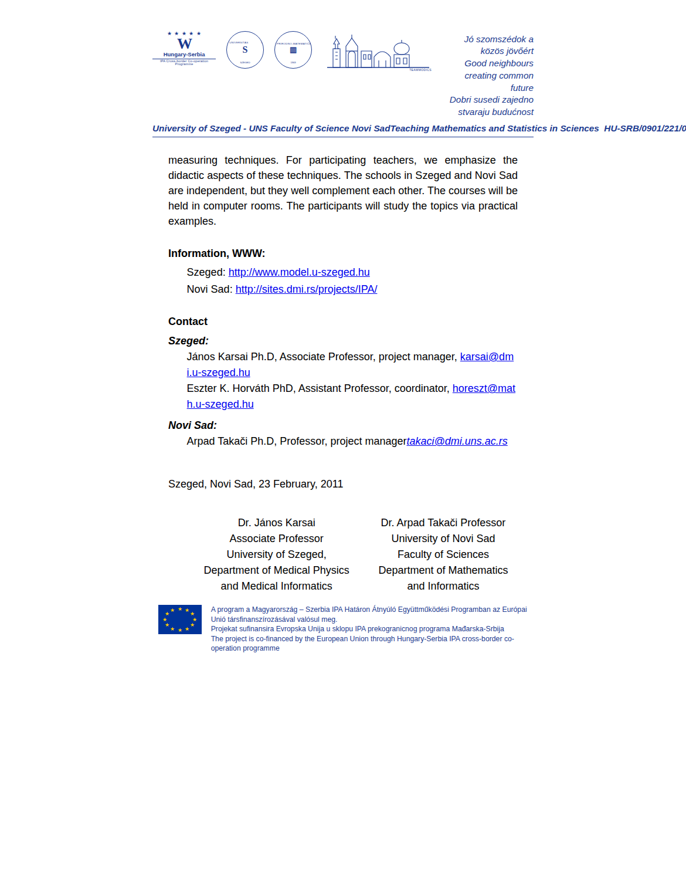★ ★ ★ ★ ★ W Hungary-Serbia
IPA Cross-border Co-operation Programme
UNIVERSITAS SCIENTIARUM
S
SZEGED
PRIRODNO-MATEMATIČKI FAKULTET NOVI SAD
▥
1969
TEAMMODICS
Jó szomszédok a közös jövőért
Good neighbours creating common future
Dobri susedi zajedno stvaraju budućnost
University of Szeged - UNS Faculty of Science Novi Sad Teaching Mathematics and Statistics in Sciences HU-SRB/0901/221/088
measuring techniques. For participating teachers, we emphasize the didactic aspects of these techniques. The schools in Szeged and Novi Sad are independent, but they well complement each other. The courses will be held in computer rooms. The participants will study the topics via practical examples.
Information, WWW:
Szeged: http://www.model.u-szeged.hu
Novi Sad: http://sites.dmi.rs/projects/IPA/
Contact
Szeged:
János Karsai Ph.D, Associate Professor, project manager, karsai@dmi.u-szeged.hu
Eszter K. Horváth PhD, Assistant Professor, coordinator, horeszt@math.u-szeged.hu
Novi Sad:
Arpad Takači Ph.D, Professor, project managertakaci@dmi.uns.ac.rs
Szeged, Novi Sad, 23 February, 2011
Dr. János Karsai
Associate Professor
University of Szeged,
Department of Medical Physics and Medical Informatics
Dr. Arpad Takači Professor
University of Novi Sad
Faculty of Sciences
Department of Mathematics
and Informatics
★ ★ ★ ★ ★ ★ ★ ★ ★ ★ ★ ★
A program a Magyarország – Szerbia IPA Határon Átnyúló Együttműködési Programban az Európai Unió társfinanszírozásával valósul meg.
Projekat sufinansira Evropska Unija u sklopu IPA prekogranicnog programa Mađarska-Srbija
The project is co-financed by the European Union through Hungary-Serbia IPA cross-border co-operation programme